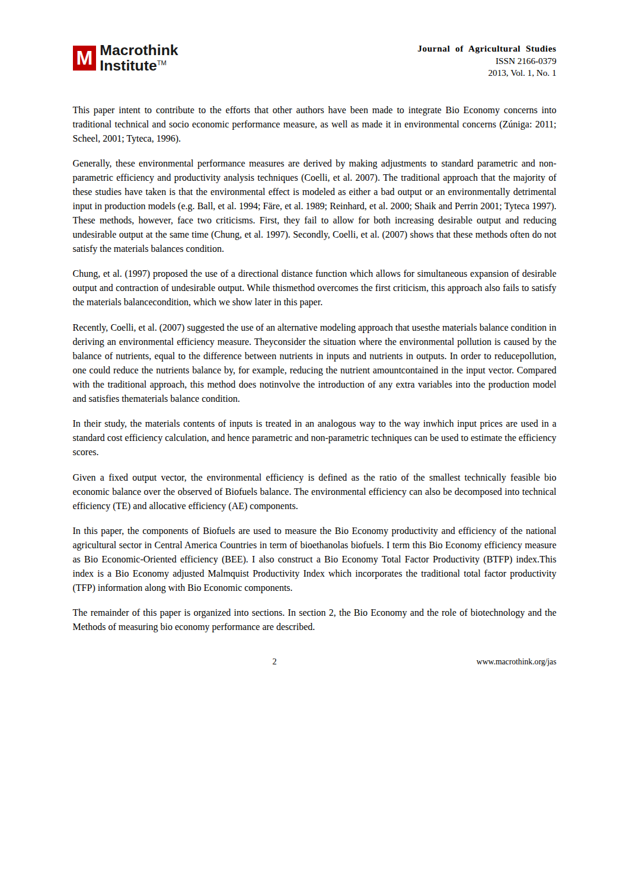M Macrothink
InstituteTM
Journal of Agricultural Studies
ISSN 2166-0379
2013, Vol. 1, No. 1
This paper intent to contribute to the efforts that other authors have been made to integrate Bio Economy concerns into traditional technical and socio economic performance measure, as well as made it in environmental concerns (Zúniga: 2011; Scheel, 2001; Tyteca, 1996).
Generally, these environmental performance measures are derived by making adjustments to standard parametric and non-parametric efficiency and productivity analysis techniques (Coelli, et al. 2007). The traditional approach that the majority of these studies have taken is that the environmental effect is modeled as either a bad output or an environmentally detrimental input in production models (e.g. Ball, et al. 1994; Färe, et al. 1989; Reinhard, et al. 2000; Shaik and Perrin 2001; Tyteca 1997). These methods, however, face two criticisms. First, they fail to allow for both increasing desirable output and reducing undesirable output at the same time (Chung, et al. 1997). Secondly, Coelli, et al. (2007) shows that these methods often do not satisfy the materials balances condition.
Chung, et al. (1997) proposed the use of a directional distance function which allows for simultaneous expansion of desirable output and contraction of undesirable output. While thismethod overcomes the first criticism, this approach also fails to satisfy the materials balancecondition, which we show later in this paper.
Recently, Coelli, et al. (2007) suggested the use of an alternative modeling approach that usesthe materials balance condition in deriving an environmental efficiency measure. Theyconsider the situation where the environmental pollution is caused by the balance of nutrients, equal to the difference between nutrients in inputs and nutrients in outputs. In order to reducepollution, one could reduce the nutrients balance by, for example, reducing the nutrient amountcontained in the input vector. Compared with the traditional approach, this method does notinvolve the introduction of any extra variables into the production model and satisfies thematerials balance condition.
In their study, the materials contents of inputs is treated in an analogous way to the way inwhich input prices are used in a standard cost efficiency calculation, and hence parametric and non-parametric techniques can be used to estimate the efficiency scores.
Given a fixed output vector, the environmental efficiency is defined as the ratio of the smallest technically feasible bio economic balance over the observed of Biofuels balance. The environmental efficiency can also be decomposed into technical efficiency (TE) and allocative efficiency (AE) components.
In this paper, the components of Biofuels are used to measure the Bio Economy productivity and efficiency of the national agricultural sector in Central America Countries in term of bioethanolas biofuels. I term this Bio Economy efficiency measure as Bio Economic-Oriented efficiency (BEE). I also construct a Bio Economy Total Factor Productivity (BTFP) index.This index is a Bio Economy adjusted Malmquist Productivity Index which incorporates the traditional total factor productivity (TFP) information along with Bio Economic components.
The remainder of this paper is organized into sections. In section 2, the Bio Economy and the role of biotechnology and the Methods of measuring bio economy performance are described.
2 www.macrothink.org/jas